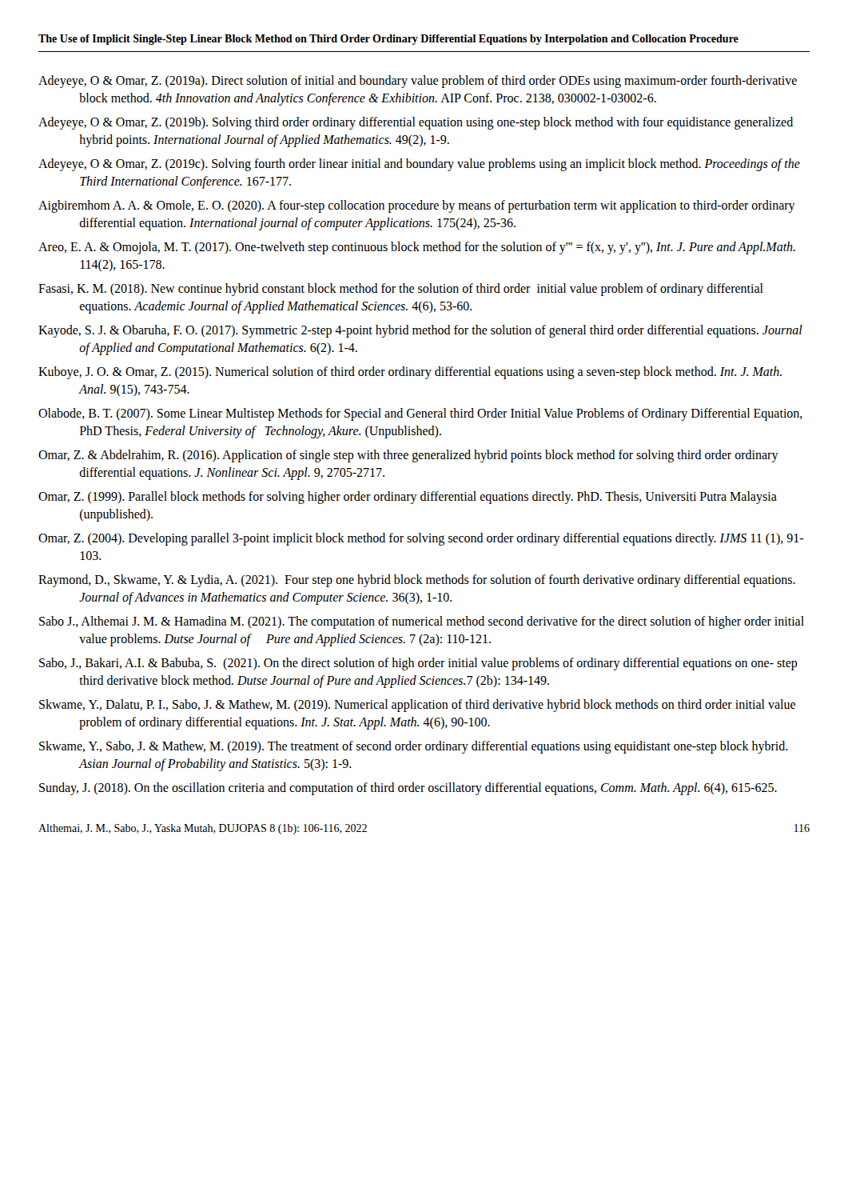The Use of Implicit Single-Step Linear Block Method on Third Order Ordinary Differential Equations by Interpolation and Collocation Procedure
Adeyeye, O & Omar, Z. (2019a). Direct solution of initial and boundary value problem of third order ODEs using maximum-order fourth-derivative block method. 4th Innovation and Analytics Conference & Exhibition. AIP Conf. Proc. 2138, 030002-1-03002-6.
Adeyeye, O & Omar, Z. (2019b). Solving third order ordinary differential equation using one-step block method with four equidistance generalized hybrid points. International Journal of Applied Mathematics. 49(2), 1-9.
Adeyeye, O & Omar, Z. (2019c). Solving fourth order linear initial and boundary value problems using an implicit block method. Proceedings of the Third International Conference. 167-177.
Aigbiremhom A. A. & Omole, E. O. (2020). A four-step collocation procedure by means of perturbation term wit application to third-order ordinary differential equation. International journal of computer Applications. 175(24), 25-36.
Areo, E. A. & Omojola, M. T. (2017). One-twelveth step continuous block method for the solution of y''' = f(x, y, y', y''), Int. J. Pure and Appl.Math. 114(2), 165-178.
Fasasi, K. M. (2018). New continue hybrid constant block method for the solution of third order initial value problem of ordinary differential equations. Academic Journal of Applied Mathematical Sciences. 4(6), 53-60.
Kayode, S. J. & Obaruha, F. O. (2017). Symmetric 2-step 4-point hybrid method for the solution of general third order differential equations. Journal of Applied and Computational Mathematics. 6(2). 1-4.
Kuboye, J. O. & Omar, Z. (2015). Numerical solution of third order ordinary differential equations using a seven-step block method. Int. J. Math. Anal. 9(15), 743-754.
Olabode, B. T. (2007). Some Linear Multistep Methods for Special and General third Order Initial Value Problems of Ordinary Differential Equation, PhD Thesis, Federal University of Technology, Akure. (Unpublished).
Omar, Z. & Abdelrahim, R. (2016). Application of single step with three generalized hybrid points block method for solving third order ordinary differential equations. J. Nonlinear Sci. Appl. 9, 2705-2717.
Omar, Z. (1999). Parallel block methods for solving higher order ordinary differential equations directly. PhD. Thesis, Universiti Putra Malaysia (unpublished).
Omar, Z. (2004). Developing parallel 3-point implicit block method for solving second order ordinary differential equations directly. IJMS 11 (1), 91-103.
Raymond, D., Skwame, Y. & Lydia, A. (2021). Four step one hybrid block methods for solution of fourth derivative ordinary differential equations. Journal of Advances in Mathematics and Computer Science. 36(3), 1-10.
Sabo J., Althemai J. M. & Hamadina M. (2021). The computation of numerical method second derivative for the direct solution of higher order initial value problems. Dutse Journal of Pure and Applied Sciences. 7 (2a): 110-121.
Sabo, J., Bakari, A.I. & Babuba, S. (2021). On the direct solution of high order initial value problems of ordinary differential equations on one- step third derivative block method. Dutse Journal of Pure and Applied Sciences. 7 (2b): 134-149.
Skwame, Y., Dalatu, P. I., Sabo, J. & Mathew, M. (2019). Numerical application of third derivative hybrid block methods on third order initial value problem of ordinary differential equations. Int. J. Stat. Appl. Math. 4(6), 90-100.
Skwame, Y., Sabo, J. & Mathew, M. (2019). The treatment of second order ordinary differential equations using equidistant one-step block hybrid. Asian Journal of Probability and Statistics. 5(3): 1-9.
Sunday, J. (2018). On the oscillation criteria and computation of third order oscillatory differential equations, Comm. Math. Appl. 6(4), 615-625.
Althemai, J. M., Sabo, J., Yaska Mutah, DUJOPAS 8 (1b): 106-116, 2022 116